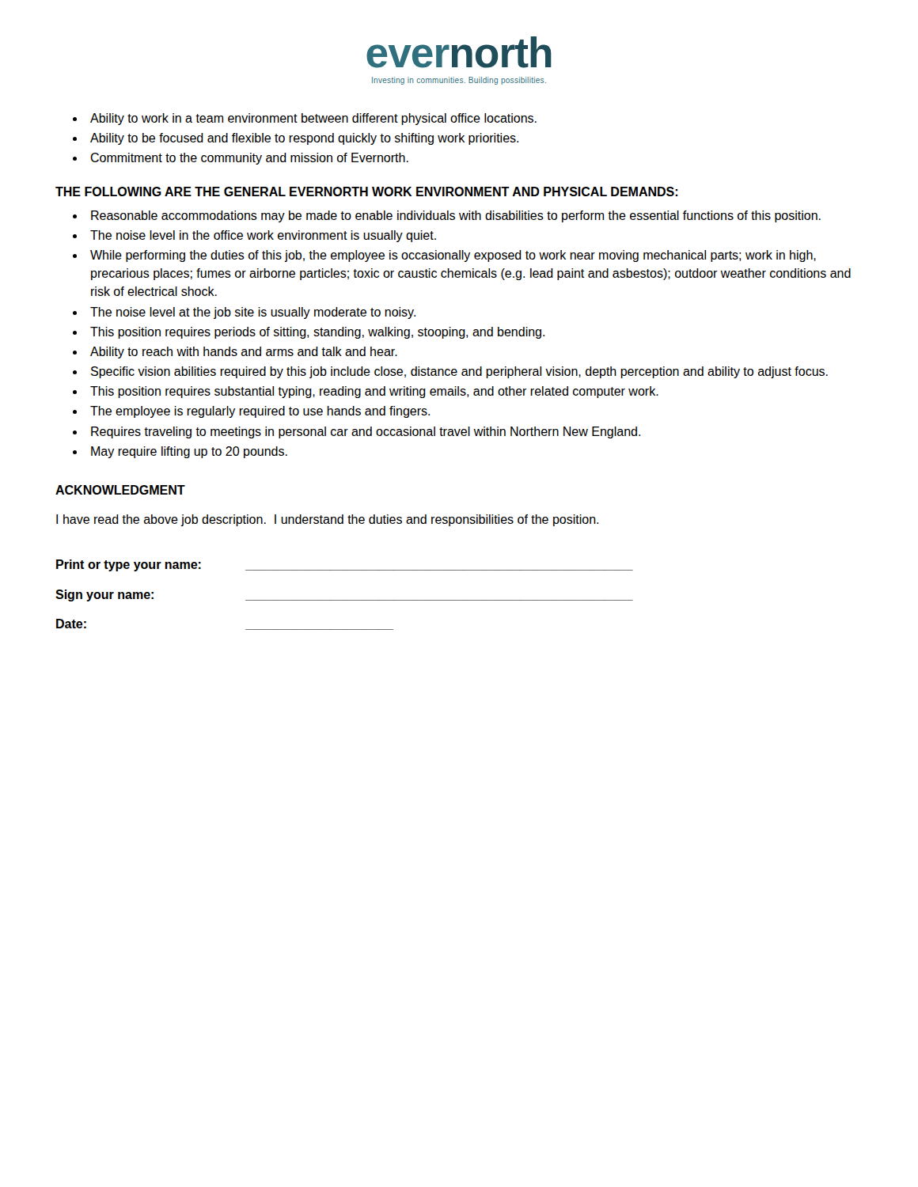ever north
Investing in communities. Building possibilities.
Ability to work in a team environment between different physical office locations.
Ability to be focused and flexible to respond quickly to shifting work priorities.
Commitment to the community and mission of Evernorth.
THE FOLLOWING ARE THE GENERAL EVERNORTH WORK ENVIRONMENT AND PHYSICAL DEMANDS:
Reasonable accommodations may be made to enable individuals with disabilities to perform the essential functions of this position.
The noise level in the office work environment is usually quiet.
While performing the duties of this job, the employee is occasionally exposed to work near moving mechanical parts; work in high, precarious places; fumes or airborne particles; toxic or caustic chemicals (e.g. lead paint and asbestos); outdoor weather conditions and risk of electrical shock.
The noise level at the job site is usually moderate to noisy.
This position requires periods of sitting, standing, walking, stooping, and bending.
Ability to reach with hands and arms and talk and hear.
Specific vision abilities required by this job include close, distance and peripheral vision, depth perception and ability to adjust focus.
This position requires substantial typing, reading and writing emails, and other related computer work.
The employee is regularly required to use hands and fingers.
Requires traveling to meetings in personal car and occasional travel within Northern New England.
May require lifting up to 20 pounds.
ACKNOWLEDGMENT
I have read the above job description. I understand the duties and responsibilities of the position.
| Print or type your name: | _______________________________________________________ |
| Sign your name: | _______________________________________________________ |
| Date: | _____________________ |